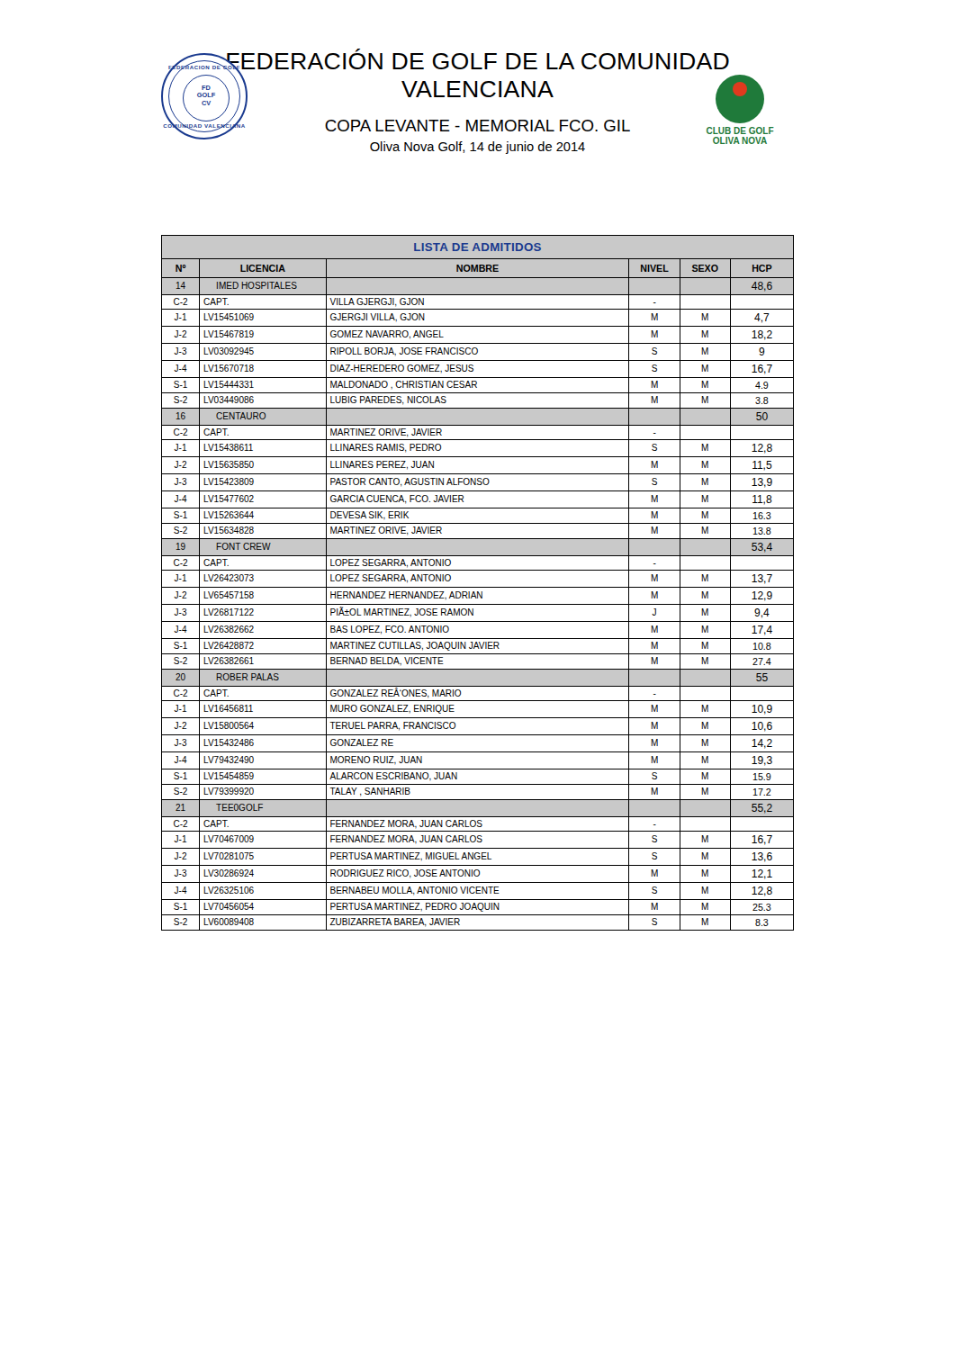FEDERACION DE GOLF
FD
GOLF
CV
COMUNIDAD VALENCIANA
CLUB DE GOLF
OLIVA NOVA
FEDERACIÓN DE GOLF DE LA COMUNIDAD VALENCIANA
COPA LEVANTE - MEMORIAL FCO. GIL
Oliva Nova Golf, 14 de junio de 2014
| LISTA DE ADMITIDOS |
| Nº | LICENCIA | NOMBRE | NIVEL | SEXO | HCP |
| 14 | IMED HOSPITALES | | | | 48,6 |
| C-2 | CAPT. | VILLA GJERGJI, GJON | - | | |
| J-1 | LV15451069 | GJERGJI VILLA, GJON | M | M | 4,7 |
| J-2 | LV15467819 | GOMEZ NAVARRO, ANGEL | M | M | 18,2 |
| J-3 | LV03092945 | RIPOLL BORJA, JOSE FRANCISCO | S | M | 9 |
| J-4 | LV15670718 | DIAZ-HEREDERO GOMEZ, JESUS | S | M | 16,7 |
| S-1 | LV15444331 | MALDONADO , CHRISTIAN CESAR | M | M | 4.9 |
| S-2 | LV03449086 | LUBIG PAREDES, NICOLAS | M | M | 3.8 |
| 16 | CENTAURO | | | | 50 |
| C-2 | CAPT. | MARTINEZ ORIVE, JAVIER | - | | |
| J-1 | LV15438611 | LLINARES RAMIS, PEDRO | S | M | 12,8 |
| J-2 | LV15635850 | LLINARES PEREZ, JUAN | M | M | 11,5 |
| J-3 | LV15423809 | PASTOR CANTO, AGUSTIN ALFONSO | S | M | 13,9 |
| J-4 | LV15477602 | GARCIA CUENCA, FCO. JAVIER | M | M | 11,8 |
| S-1 | LV15263644 | DEVESA SIK, ERIK | M | M | 16.3 |
| S-2 | LV15634828 | MARTINEZ ORIVE, JAVIER | M | M | 13.8 |
| 19 | FONT CREW | | | | 53,4 |
| C-2 | CAPT. | LOPEZ SEGARRA, ANTONIO | - | | |
| J-1 | LV26423073 | LOPEZ SEGARRA, ANTONIO | M | M | 13,7 |
| J-2 | LV65457158 | HERNANDEZ HERNANDEZ, ADRIAN | M | M | 12,9 |
| J-3 | LV26817122 | PIÃ±OL MARTINEZ, JOSE RAMON | J | M | 9,4 |
| J-4 | LV26382662 | BAS LOPEZ, FCO. ANTONIO | M | M | 17,4 |
| S-1 | LV26428872 | MARTINEZ CUTILLAS, JOAQUIN JAVIER | M | M | 10.8 |
| S-2 | LV26382661 | BERNAD BELDA, VICENTE | M | M | 27.4 |
| 20 | ROBER PALAS | | | | 55 |
| C-2 | CAPT. | GONZALEZ REÂ‘ONES, MARIO | - | | |
| J-1 | LV16456811 | MURO GONZALEZ, ENRIQUE | M | M | 10,9 |
| J-2 | LV15800564 | TERUEL PARRA, FRANCISCO | M | M | 10,6 |
| J-3 | LV15432486 | GONZALEZ RE | M | M | 14,2 |
| J-4 | LV79432490 | MORENO RUIZ, JUAN | M | M | 19,3 |
| S-1 | LV15454859 | ALARCON ESCRIBANO, JUAN | S | M | 15.9 |
| S-2 | LV79399920 | TALAY , SANHARIB | M | M | 17.2 |
| 21 | TEE0GOLF | | | | 55,2 |
| C-2 | CAPT. | FERNANDEZ MORA, JUAN CARLOS | - | | |
| J-1 | LV70467009 | FERNANDEZ MORA, JUAN CARLOS | S | M | 16,7 |
| J-2 | LV70281075 | PERTUSA MARTINEZ, MIGUEL ANGEL | S | M | 13,6 |
| J-3 | LV30286924 | RODRIGUEZ RICO, JOSE ANTONIO | M | M | 12,1 |
| J-4 | LV26325106 | BERNABEU MOLLA, ANTONIO VICENTE | S | M | 12,8 |
| S-1 | LV70456054 | PERTUSA MARTINEZ, PEDRO JOAQUIN | M | M | 25.3 |
| S-2 | LV60089408 | ZUBIZARRETA BAREA, JAVIER | S | M | 8.3 |